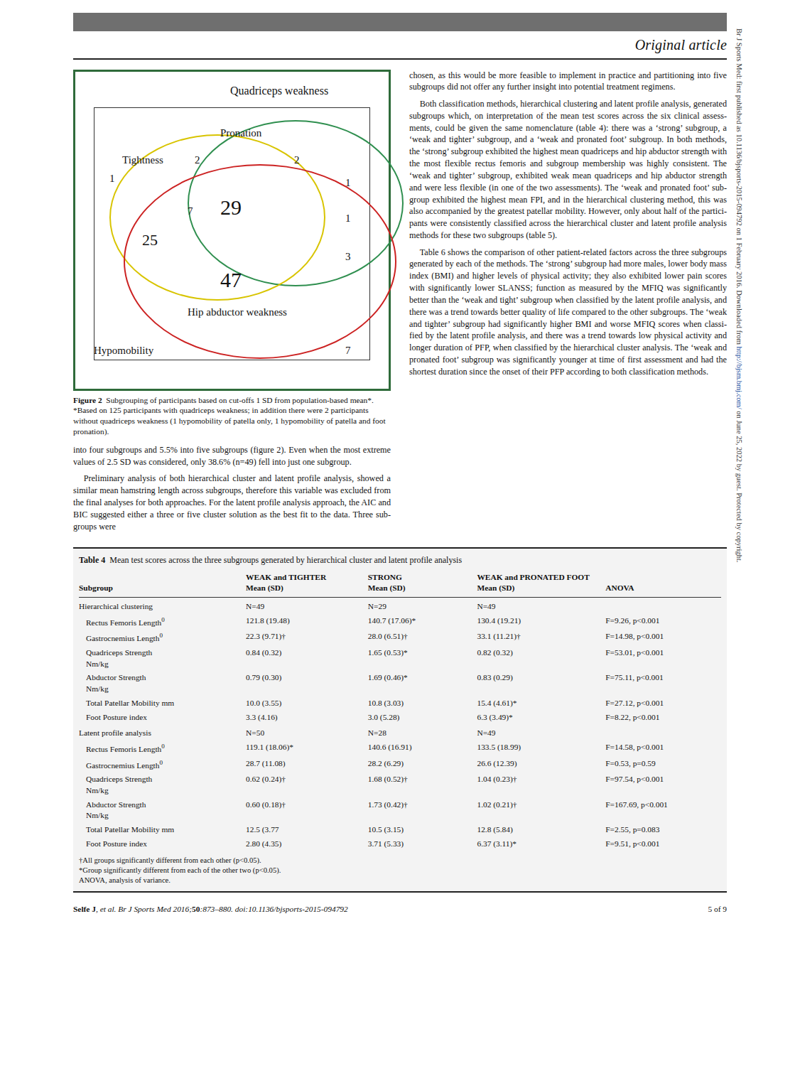Br J Sports Med: first published as 10.1136/bjsports-2015-094792 on 1 February 2016. Downloaded from http://bjsm.bmj.com/ on June 25, 2022 by guest. Protected by copyright.
Original article
Quadriceps weakness
Pronation
Tightness
2
2
1
1
7
29
1
25
3
47
Hip abductor weakness
Hypomobility
7
Figure 2 Subgrouping of participants based on cut-offs 1 SD from population-based mean*. *Based on 125 participants with quadriceps weakness; in addition there were 2 participants without quadriceps weakness (1 hypomobility of patella only, 1 hypomobility of patella and foot pronation).
into four subgroups and 5.5% into five subgroups (figure 2). Even when the most extreme values of 2.5 SD was considered, only 38.6% (n=49) fell into just one subgroup.
Preliminary analysis of both hierarchical cluster and latent profile analysis, showed a similar mean hamstring length across subgroups, therefore this variable was excluded from the final analyses for both approaches. For the latent profile analysis approach, the AIC and BIC suggested either a three or five cluster solution as the best fit to the data. Three subgroups were
chosen, as this would be more feasible to implement in practice and partitioning into five subgroups did not offer any further insight into potential treatment regimens.
Both classification methods, hierarchical clustering and latent profile analysis, generated subgroups which, on interpretation of the mean test scores across the six clinical assessments, could be given the same nomenclature (table 4): there was a ‘strong’ subgroup, a ‘weak and tighter’ subgroup, and a ‘weak and pronated foot’ subgroup. In both methods, the ‘strong’ subgroup exhibited the highest mean quadriceps and hip abductor strength with the most flexible rectus femoris and subgroup membership was highly consistent. The ‘weak and tighter’ subgroup, exhibited weak mean quadriceps and hip abductor strength and were less flexible (in one of the two assessments). The ‘weak and pronated foot’ subgroup exhibited the highest mean FPI, and in the hierarchical clustering method, this was also accompanied by the greatest patellar mobility. However, only about half of the participants were consistently classified across the hierarchical cluster and latent profile analysis methods for these two subgroups (table 5).
Table 6 shows the comparison of other patient-related factors across the three subgroups generated by each of the methods. The ‘strong’ subgroup had more males, lower body mass index (BMI) and higher levels of physical activity; they also exhibited lower pain scores with significantly lower SLANSS; function as measured by the MFIQ was significantly better than the ‘weak and tight’ subgroup when classified by the latent profile analysis, and there was a trend towards better quality of life compared to the other subgroups. The ‘weak and tighter’ subgroup had significantly higher BMI and worse MFIQ scores when classified by the latent profile analysis, and there was a trend towards low physical activity and longer duration of PFP, when classified by the hierarchical cluster analysis. The ‘weak and pronated foot’ subgroup was significantly younger at time of first assessment and had the shortest duration since the onset of their PFP according to both classification methods.
Table 4 Mean test scores across the three subgroups generated by hierarchical cluster and latent profile analysis
| Subgroup | WEAK and TIGHTER Mean (SD) | STRONG Mean (SD) | WEAK and PRONATED FOOT Mean (SD) | ANOVA |
| --- | --- | --- | --- | --- |
| Hierarchical clustering | N=49 | N=29 | N=49 | |
| Rectus Femoris Length 0 | 121.8 (19.48) | 140.7 (17.06)* | 130.4 (19.21) | F=9.26, p<0.001 |
| Gastrocnemius Length 0 | 22.3 (9.71)† | 28.0 (6.51)† | 33.1 (11.21)† | F=14.98, p<0.001 |
| Quadriceps Strength Nm/kg | 0.84 (0.32) | 1.65 (0.53)* | 0.82 (0.32) | F=53.01, p<0.001 |
| Abductor Strength Nm/kg | 0.79 (0.30) | 1.69 (0.46)* | 0.83 (0.29) | F=75.11, p<0.001 |
| Total Patellar Mobility mm | 10.0 (3.55) | 10.8 (3.03) | 15.4 (4.61)* | F=27.12, p<0.001 |
| Foot Posture index | 3.3 (4.16) | 3.0 (5.28) | 6.3 (3.49)* | F=8.22, p<0.001 |
| Latent profile analysis | N=50 | N=28 | N=49 | |
| Rectus Femoris Length 0 | 119.1 (18.06)* | 140.6 (16.91) | 133.5 (18.99) | F=14.58, p<0.001 |
| Gastrocnemius Length 0 | 28.7 (11.08) | 28.2 (6.29) | 26.6 (12.39) | F=0.53, p=0.59 |
| Quadriceps Strength Nm/kg | 0.62 (0.24)† | 1.68 (0.52)† | 1.04 (0.23)† | F=97.54, p<0.001 |
| Abductor Strength Nm/kg | 0.60 (0.18)† | 1.73 (0.42)† | 1.02 (0.21)† | F=167.69, p<0.001 |
| Total Patellar Mobility mm | 12.5 (3.77 | 10.5 (3.15) | 12.8 (5.84) | F=2.55, p=0.083 |
| Foot Posture index | 2.80 (4.35) | 3.71 (5.33) | 6.37 (3.11)* | F=9.51, p<0.001 |
†All groups significantly different from each other (p<0.05).
*Group significantly different from each of the other two (p<0.05).
ANOVA, analysis of variance.
Selfe J, et al. Br J Sports Med 2016;50:873–880. doi:10.1136/bjsports-2015-094792
5 of 9